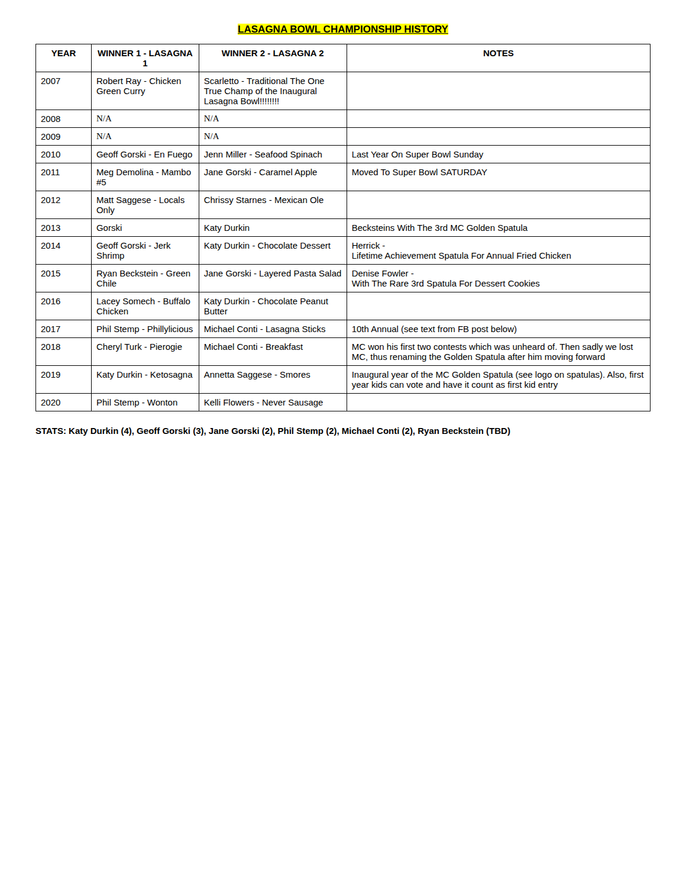LASAGNA BOWL CHAMPIONSHIP HISTORY
| YEAR | WINNER 1 - LASAGNA 1 | WINNER 2 - LASAGNA 2 | NOTES |
| --- | --- | --- | --- |
| 2007 | Robert Ray - Chicken Green Curry | Scarletto - Traditional The One True Champ of the Inaugural Lasagna Bowl!!!!!!!! | |
| 2008 | N/A | N/A | |
| 2009 | N/A | N/A | |
| 2010 | Geoff Gorski - En Fuego | Jenn Miller - Seafood Spinach | Last Year On Super Bowl Sunday |
| 2011 | Meg Demolina - Mambo #5 | Jane Gorski - Caramel Apple | Moved To Super Bowl SATURDAY |
| 2012 | Matt Saggese - Locals Only | Chrissy Starnes - Mexican Ole | |
| 2013 | Gorski | Katy Durkin | Becksteins With The 3rd MC Golden Spatula |
| 2014 | Geoff Gorski - Jerk Shrimp | Katy Durkin - Chocolate Dessert | Herrick - Lifetime Achievement Spatula For Annual Fried Chicken |
| 2015 | Ryan Beckstein - Green Chile | Jane Gorski - Layered Pasta Salad | Denise Fowler - With The Rare 3rd Spatula For Dessert Cookies |
| 2016 | Lacey Somech - Buffalo Chicken | Katy Durkin - Chocolate Peanut Butter | |
| 2017 | Phil Stemp - Phillylicious | Michael Conti - Lasagna Sticks | 10th Annual (see text from FB post below) |
| 2018 | Cheryl Turk - Pierogie | Michael Conti - Breakfast | MC won his first two contests which was unheard of. Then sadly we lost MC, thus renaming the Golden Spatula after him moving forward |
| 2019 | Katy Durkin - Ketosagna | Annetta Saggese - Smores | Inaugural year of the MC Golden Spatula (see logo on spatulas). Also, first year kids can vote and have it count as first kid entry |
| 2020 | Phil Stemp - Wonton | Kelli Flowers - Never Sausage | |
STATS: Katy Durkin (4), Geoff Gorski (3), Jane Gorski (2), Phil Stemp (2), Michael Conti (2), Ryan Beckstein (TBD)